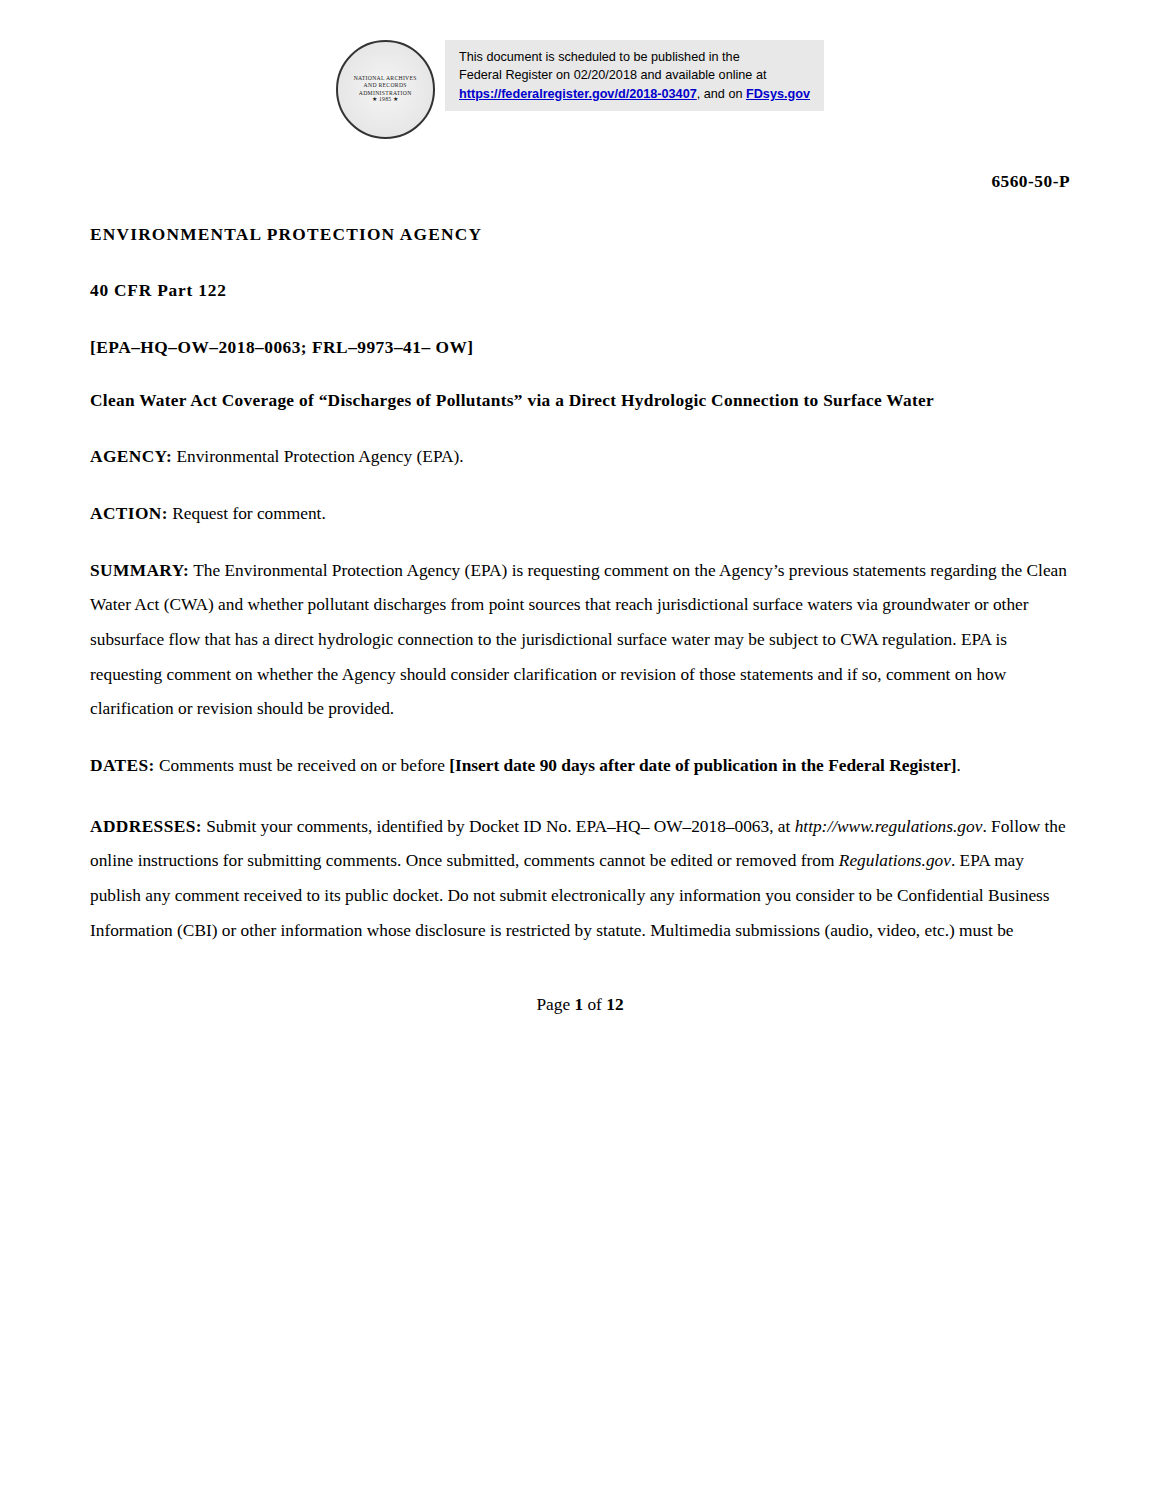NATIONAL ARCHIVES
AND RECORDS
ADMINISTRATION
★ 1985 ★
This document is scheduled to be published in the
Federal Register on 02/20/2018 and available online at
https://federalregister.gov/d/2018-03407, and on FDsys.gov
6560-50-P
ENVIRONMENTAL PROTECTION AGENCY
40 CFR Part 122
[EPA–HQ–OW–2018–0063; FRL–9973–41– OW]
Clean Water Act Coverage of “Discharges of Pollutants” via a Direct Hydrologic Connection to Surface Water
AGENCY: Environmental Protection Agency (EPA).
ACTION: Request for comment.
SUMMARY: The Environmental Protection Agency (EPA) is requesting comment on the Agency’s previous statements regarding the Clean Water Act (CWA) and whether pollutant discharges from point sources that reach jurisdictional surface waters via groundwater or other subsurface flow that has a direct hydrologic connection to the jurisdictional surface water may be subject to CWA regulation. EPA is requesting comment on whether the Agency should consider clarification or revision of those statements and if so, comment on how clarification or revision should be provided.
DATES: Comments must be received on or before [Insert date 90 days after date of publication in the Federal Register].
ADDRESSES: Submit your comments, identified by Docket ID No. EPA–HQ– OW–2018–0063, at http://www.regulations.gov. Follow the online instructions for submitting comments. Once submitted, comments cannot be edited or removed from Regulations.gov. EPA may publish any comment received to its public docket. Do not submit electronically any information you consider to be Confidential Business Information (CBI) or other information whose disclosure is restricted by statute. Multimedia submissions (audio, video, etc.) must be
Page 1 of 12